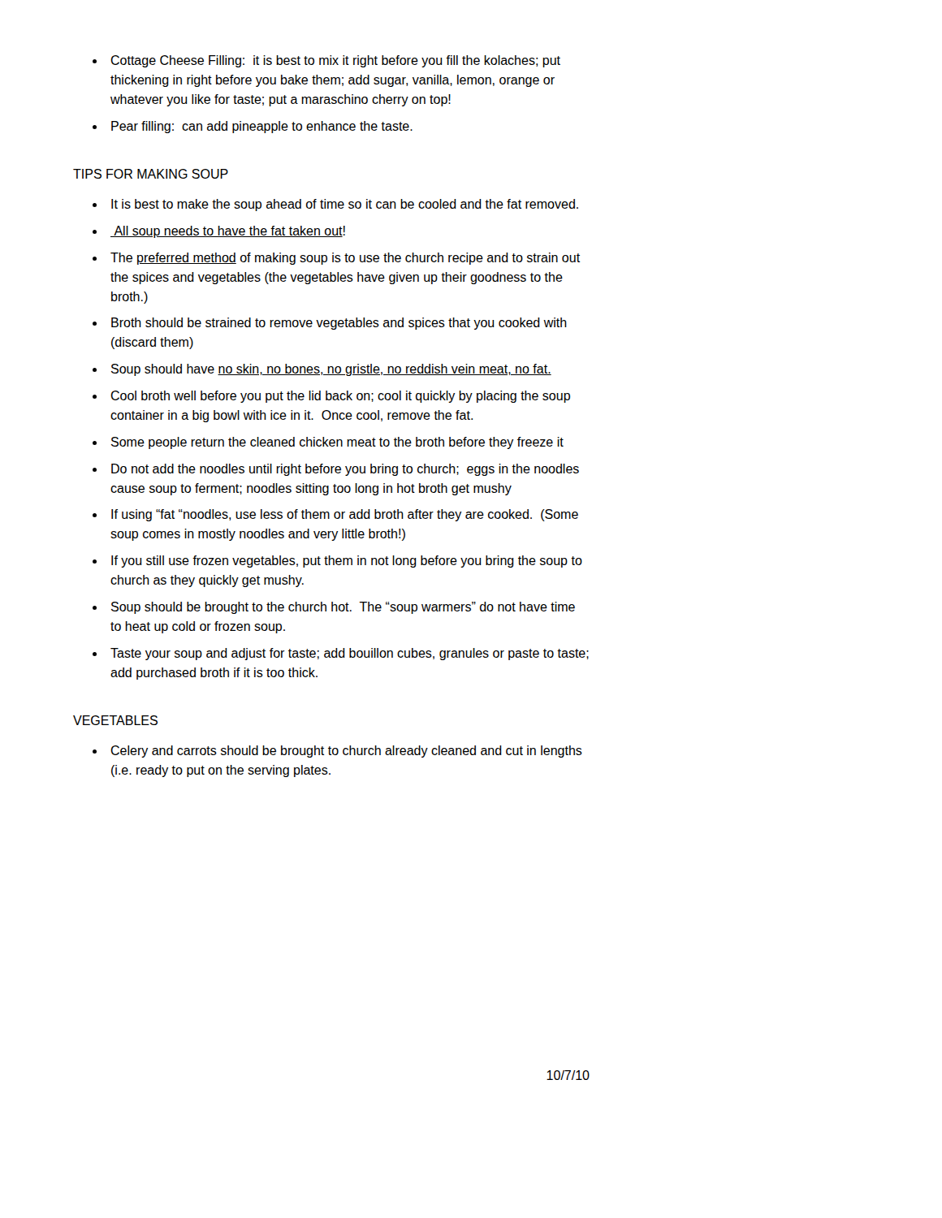Cottage Cheese Filling: it is best to mix it right before you fill the kolaches; put thickening in right before you bake them; add sugar, vanilla, lemon, orange or whatever you like for taste; put a maraschino cherry on top!
Pear filling: can add pineapple to enhance the taste.
TIPS FOR MAKING SOUP
It is best to make the soup ahead of time so it can be cooled and the fat removed.
All soup needs to have the fat taken out!
The preferred method of making soup is to use the church recipe and to strain out the spices and vegetables (the vegetables have given up their goodness to the broth.)
Broth should be strained to remove vegetables and spices that you cooked with (discard them)
Soup should have no skin, no bones, no gristle, no reddish vein meat, no fat.
Cool broth well before you put the lid back on; cool it quickly by placing the soup container in a big bowl with ice in it. Once cool, remove the fat.
Some people return the cleaned chicken meat to the broth before they freeze it
Do not add the noodles until right before you bring to church; eggs in the noodles cause soup to ferment; noodles sitting too long in hot broth get mushy
If using “fat “noodles, use less of them or add broth after they are cooked. (Some soup comes in mostly noodles and very little broth!)
If you still use frozen vegetables, put them in not long before you bring the soup to church as they quickly get mushy.
Soup should be brought to the church hot. The “soup warmers” do not have time to heat up cold or frozen soup.
Taste your soup and adjust for taste; add bouillon cubes, granules or paste to taste; add purchased broth if it is too thick.
VEGETABLES
Celery and carrots should be brought to church already cleaned and cut in lengths (i.e. ready to put on the serving plates.
10/7/10